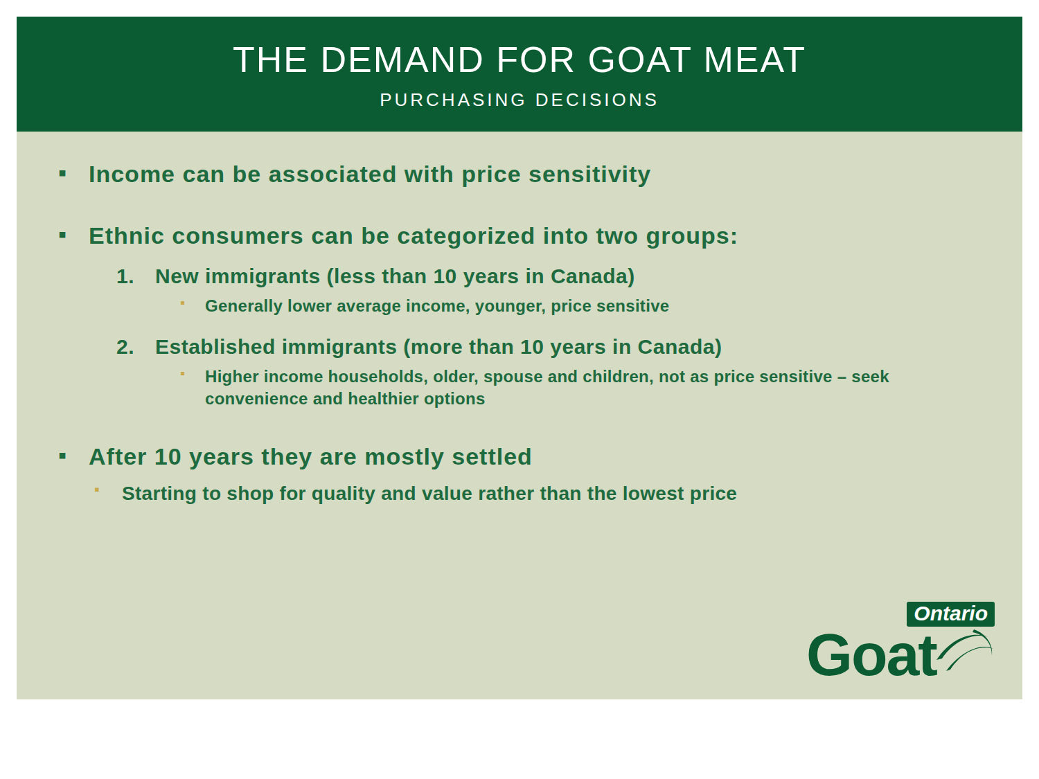The Demand for Goat Meat
Purchasing Decisions
Income can be associated with price sensitivity
Ethnic consumers can be categorized into two groups:
New immigrants (less than 10 years in Canada)
Generally lower average income, younger, price sensitive
Established immigrants (more than 10 years in Canada)
Higher income households, older, spouse and children, not as price sensitive – seek convenience and healthier options
After 10 years they are mostly settled
Starting to shop for quality and value rather than the lowest price
Ontario
Goat